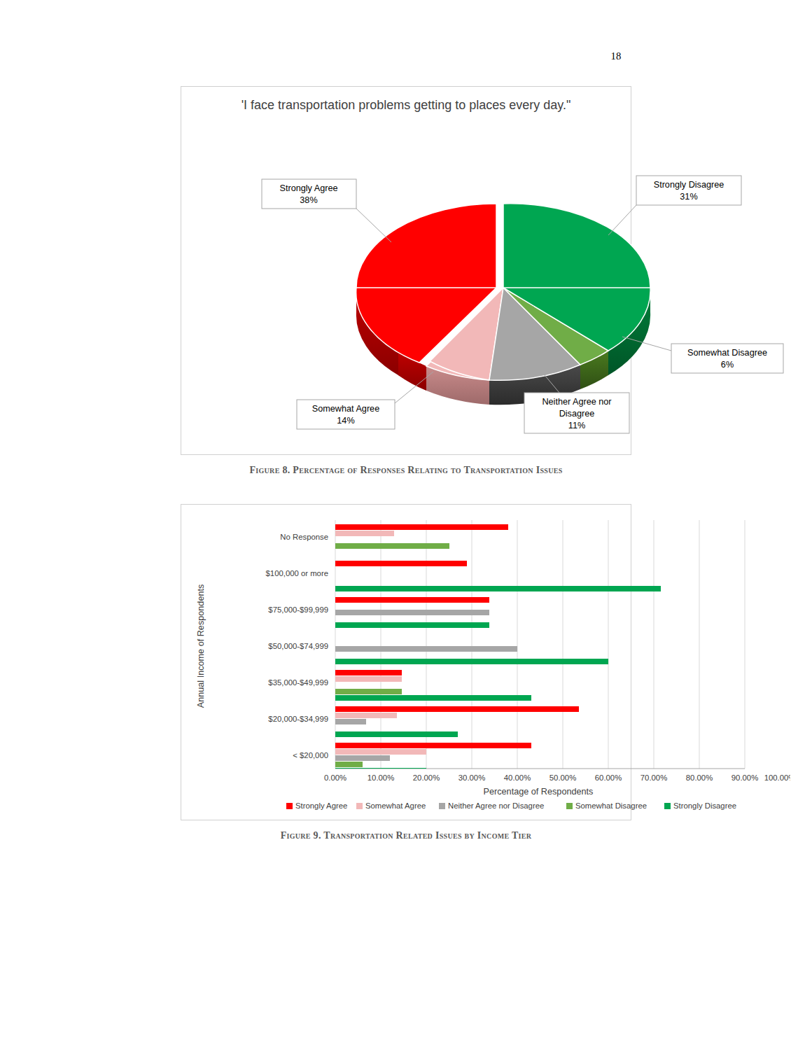18
'I face transportation problems getting to places every day."
Strongly Agree 38% Strongly Disagree 31% Somewhat Disagree 6% Neither Agree nor Disagree 11% Somewhat Agree 14%
Figure 8. Percentage of Responses Relating to Transportation Issues
Annual Income of Respondents No Response $100,000 or more $75,000-$99,999 $50,000-$74,999 $35,000-$49,999 $20,000-$34,999 < $20,000 0.00% 10.00% 20.00% 30.00% 40.00% 50.00% 60.00% 70.00% 80.00% 90.00% 100.00% Percentage of Respondents Strongly Agree Somewhat Agree Neither Agree nor Disagree Somewhat Disagree Strongly Disagree
Figure 9. Transportation Related Issues by Income Tier